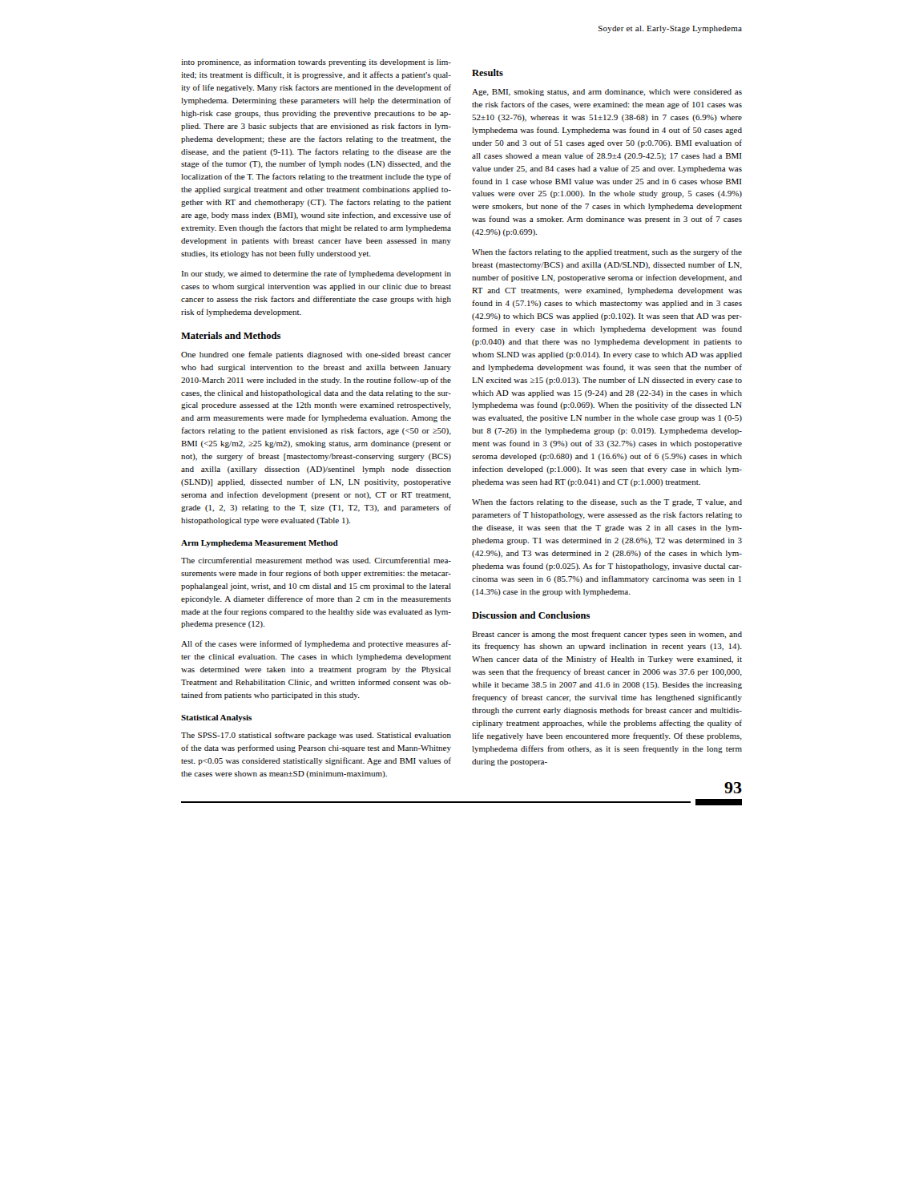Soyder et al. Early-Stage Lymphedema
into prominence, as information towards preventing its development is limited; its treatment is difficult, it is progressive, and it affects a patient's quality of life negatively. Many risk factors are mentioned in the development of lymphedema. Determining these parameters will help the determination of high-risk case groups, thus providing the preventive precautions to be applied. There are 3 basic subjects that are envisioned as risk factors in lymphedema development; these are the factors relating to the treatment, the disease, and the patient (9-11). The factors relating to the disease are the stage of the tumor (T), the number of lymph nodes (LN) dissected, and the localization of the T. The factors relating to the treatment include the type of the applied surgical treatment and other treatment combinations applied together with RT and chemotherapy (CT). The factors relating to the patient are age, body mass index (BMI), wound site infection, and excessive use of extremity. Even though the factors that might be related to arm lymphedema development in patients with breast cancer have been assessed in many studies, its etiology has not been fully understood yet.
In our study, we aimed to determine the rate of lymphedema development in cases to whom surgical intervention was applied in our clinic due to breast cancer to assess the risk factors and differentiate the case groups with high risk of lymphedema development.
Materials and Methods
One hundred one female patients diagnosed with one-sided breast cancer who had surgical intervention to the breast and axilla between January 2010-March 2011 were included in the study. In the routine follow-up of the cases, the clinical and histopathological data and the data relating to the surgical procedure assessed at the 12th month were examined retrospectively, and arm measurements were made for lymphedema evaluation. Among the factors relating to the patient envisioned as risk factors, age (<50 or ≥50), BMI (<25 kg/m2, ≥25 kg/m2), smoking status, arm dominance (present or not), the surgery of breast [mastectomy/breast-conserving surgery (BCS) and axilla (axillary dissection (AD)/sentinel lymph node dissection (SLND)] applied, dissected number of LN, LN positivity, postoperative seroma and infection development (present or not), CT or RT treatment, grade (1, 2, 3) relating to the T, size (T1, T2, T3), and parameters of histopathological type were evaluated (Table 1).
Arm Lymphedema Measurement Method
The circumferential measurement method was used. Circumferential measurements were made in four regions of both upper extremities: the metacarpophalangeal joint, wrist, and 10 cm distal and 15 cm proximal to the lateral epicondyle. A diameter difference of more than 2 cm in the measurements made at the four regions compared to the healthy side was evaluated as lymphedema presence (12).
All of the cases were informed of lymphedema and protective measures after the clinical evaluation. The cases in which lymphedema development was determined were taken into a treatment program by the Physical Treatment and Rehabilitation Clinic, and written informed consent was obtained from patients who participated in this study.
Statistical Analysis
The SPSS-17.0 statistical software package was used. Statistical evaluation of the data was performed using Pearson chi-square test and Mann-Whitney test. p<0.05 was considered statistically significant. Age and BMI values of the cases were shown as mean±SD (minimum-maximum).
Results
Age, BMI, smoking status, and arm dominance, which were considered as the risk factors of the cases, were examined: the mean age of 101 cases was 52±10 (32-76), whereas it was 51±12.9 (38-68) in 7 cases (6.9%) where lymphedema was found. Lymphedema was found in 4 out of 50 cases aged under 50 and 3 out of 51 cases aged over 50 (p:0.706). BMI evaluation of all cases showed a mean value of 28.9±4 (20.9-42.5); 17 cases had a BMI value under 25, and 84 cases had a value of 25 and over. Lymphedema was found in 1 case whose BMI value was under 25 and in 6 cases whose BMI values were over 25 (p:1.000). In the whole study group, 5 cases (4.9%) were smokers, but none of the 7 cases in which lymphedema development was found was a smoker. Arm dominance was present in 3 out of 7 cases (42.9%) (p:0.699).
When the factors relating to the applied treatment, such as the surgery of the breast (mastectomy/BCS) and axilla (AD/SLND), dissected number of LN, number of positive LN, postoperative seroma or infection development, and RT and CT treatments, were examined, lymphedema development was found in 4 (57.1%) cases to which mastectomy was applied and in 3 cases (42.9%) to which BCS was applied (p:0.102). It was seen that AD was performed in every case in which lymphedema development was found (p:0.040) and that there was no lymphedema development in patients to whom SLND was applied (p:0.014). In every case to which AD was applied and lymphedema development was found, it was seen that the number of LN excited was ≥15 (p:0.013). The number of LN dissected in every case to which AD was applied was 15 (9-24) and 28 (22-34) in the cases in which lymphedema was found (p:0.069). When the positivity of the dissected LN was evaluated, the positive LN number in the whole case group was 1 (0-5) but 8 (7-26) in the lymphedema group (p: 0.019). Lymphedema development was found in 3 (9%) out of 33 (32.7%) cases in which postoperative seroma developed (p:0.680) and 1 (16.6%) out of 6 (5.9%) cases in which infection developed (p:1.000). It was seen that every case in which lymphedema was seen had RT (p:0.041) and CT (p:1.000) treatment.
When the factors relating to the disease, such as the T grade, T value, and parameters of T histopathology, were assessed as the risk factors relating to the disease, it was seen that the T grade was 2 in all cases in the lymphedema group. T1 was determined in 2 (28.6%), T2 was determined in 3 (42.9%), and T3 was determined in 2 (28.6%) of the cases in which lymphedema was found (p:0.025). As for T histopathology, invasive ductal carcinoma was seen in 6 (85.7%) and inflammatory carcinoma was seen in 1 (14.3%) case in the group with lymphedema.
Discussion and Conclusions
Breast cancer is among the most frequent cancer types seen in women, and its frequency has shown an upward inclination in recent years (13, 14). When cancer data of the Ministry of Health in Turkey were examined, it was seen that the frequency of breast cancer in 2006 was 37.6 per 100,000, while it became 38.5 in 2007 and 41.6 in 2008 (15). Besides the increasing frequency of breast cancer, the survival time has lengthened significantly through the current early diagnosis methods for breast cancer and multidisciplinary treatment approaches, while the problems affecting the quality of life negatively have been encountered more frequently. Of these problems, lymphedema differs from others, as it is seen frequently in the long term during the postopera-
93